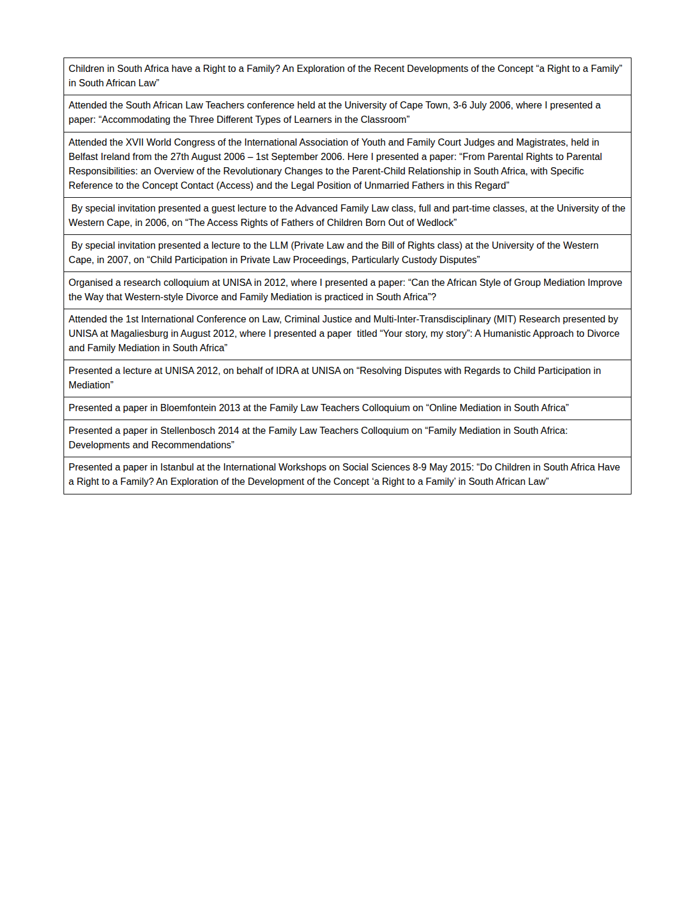| Children in South Africa have a Right to a Family? An Exploration of the Recent Developments of the Concept “a Right to a Family” in South African Law” |
| Attended the South African Law Teachers conference held at the University of Cape Town, 3-6 July 2006, where I presented a paper: “Accommodating the Three Different Types of Learners in the Classroom” |
| Attended the XVII World Congress of the International Association of Youth and Family Court Judges and Magistrates, held in Belfast Ireland from the 27th August 2006 – 1st September 2006. Here I presented a paper: “From Parental Rights to Parental Responsibilities: an Overview of the Revolutionary Changes to the Parent-Child Relationship in South Africa, with Specific Reference to the Concept Contact (Access) and the Legal Position of Unmarried Fathers in this Regard” |
| By special invitation presented a guest lecture to the Advanced Family Law class, full and part-time classes, at the University of the Western Cape, in 2006, on “The Access Rights of Fathers of Children Born Out of Wedlock” |
| By special invitation presented a lecture to the LLM (Private Law and the Bill of Rights class) at the University of the Western Cape, in 2007, on “Child Participation in Private Law Proceedings, Particularly Custody Disputes” |
| Organised a research colloquium at UNISA in 2012, where I presented a paper: “Can the African Style of Group Mediation Improve the Way that Western-style Divorce and Family Mediation is practiced in South Africa”? |
| Attended the 1st International Conference on Law, Criminal Justice and Multi-Inter-Transdisciplinary (MIT) Research presented by UNISA at Magaliesburg in August 2012, where I presented a paper titled “Your story, my story”: A Humanistic Approach to Divorce and Family Mediation in South Africa” |
| Presented a lecture at UNISA 2012, on behalf of IDRA at UNISA on “Resolving Disputes with Regards to Child Participation in Mediation” |
| Presented a paper in Bloemfontein 2013 at the Family Law Teachers Colloquium on “Online Mediation in South Africa” |
| Presented a paper in Stellenbosch 2014 at the Family Law Teachers Colloquium on “Family Mediation in South Africa: Developments and Recommendations” |
| Presented a paper in Istanbul at the International Workshops on Social Sciences 8-9 May 2015: “Do Children in South Africa Have a Right to a Family? An Exploration of the Development of the Concept ‘a Right to a Family’ in South African Law” |